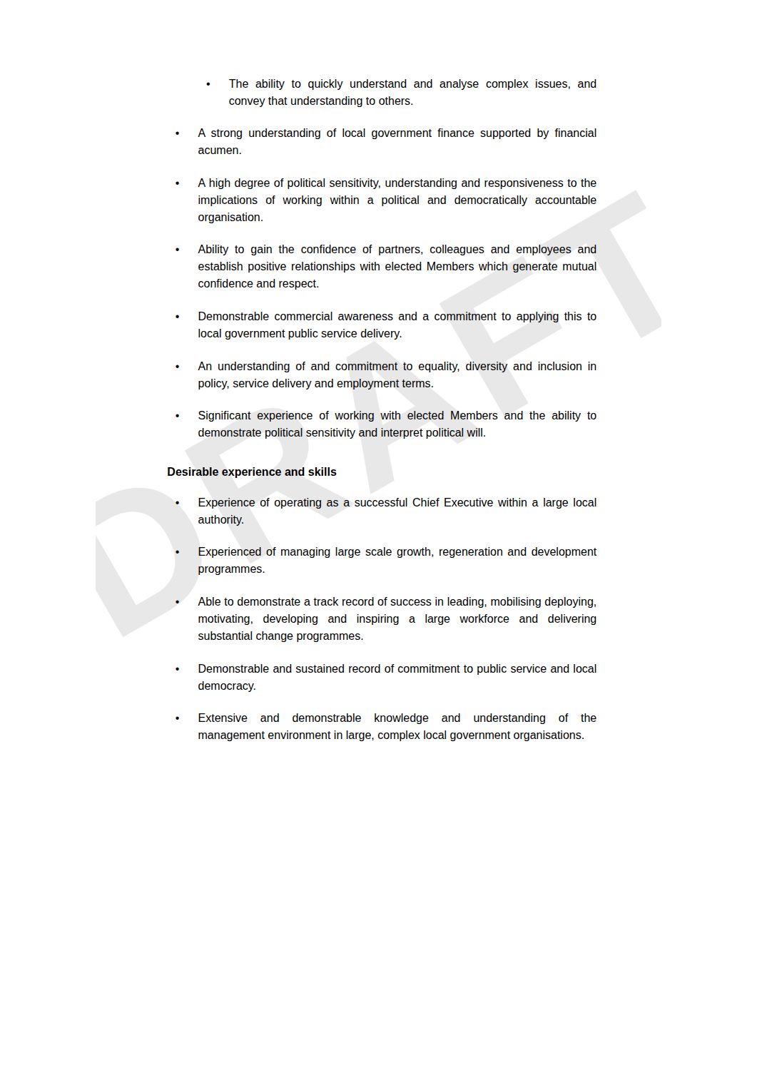DRAFT
The ability to quickly understand and analyse complex issues, and convey that understanding to others.
A strong understanding of local government finance supported by financial acumen.
A high degree of political sensitivity, understanding and responsiveness to the implications of working within a political and democratically accountable organisation.
Ability to gain the confidence of partners, colleagues and employees and establish positive relationships with elected Members which generate mutual confidence and respect.
Demonstrable commercial awareness and a commitment to applying this to local government public service delivery.
An understanding of and commitment to equality, diversity and inclusion in policy, service delivery and employment terms.
Significant experience of working with elected Members and the ability to demonstrate political sensitivity and interpret political will.
Desirable experience and skills
Experience of operating as a successful Chief Executive within a large local authority.
Experienced of managing large scale growth, regeneration and development programmes.
Able to demonstrate a track record of success in leading, mobilising deploying, motivating, developing and inspiring a large workforce and delivering substantial change programmes.
Demonstrable and sustained record of commitment to public service and local democracy.
Extensive and demonstrable knowledge and understanding of the management environment in large, complex local government organisations.